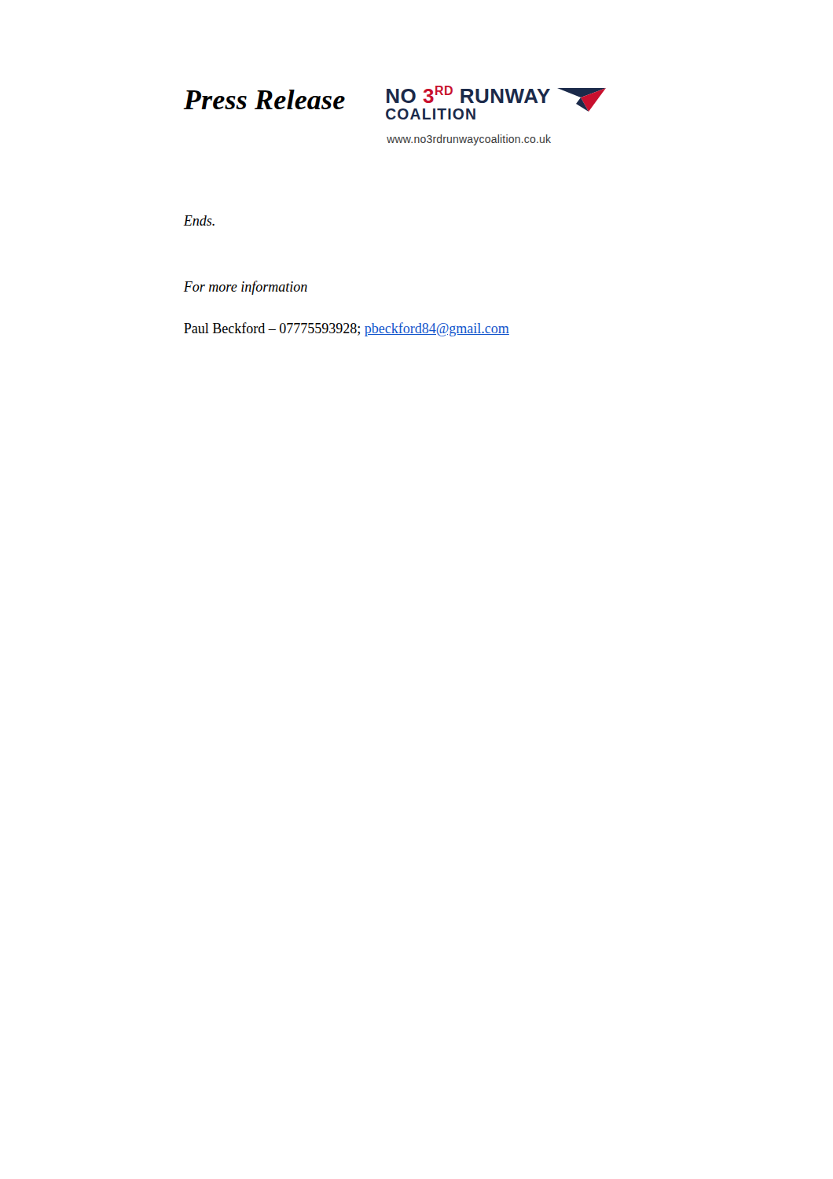NO 3 RD RUNWAY
COALITION
www.no3rdrunwaycoalition.co.uk
Press Release
Ends.
For more information
Paul Beckford – 07775593928; pbeckford84@gmail.com